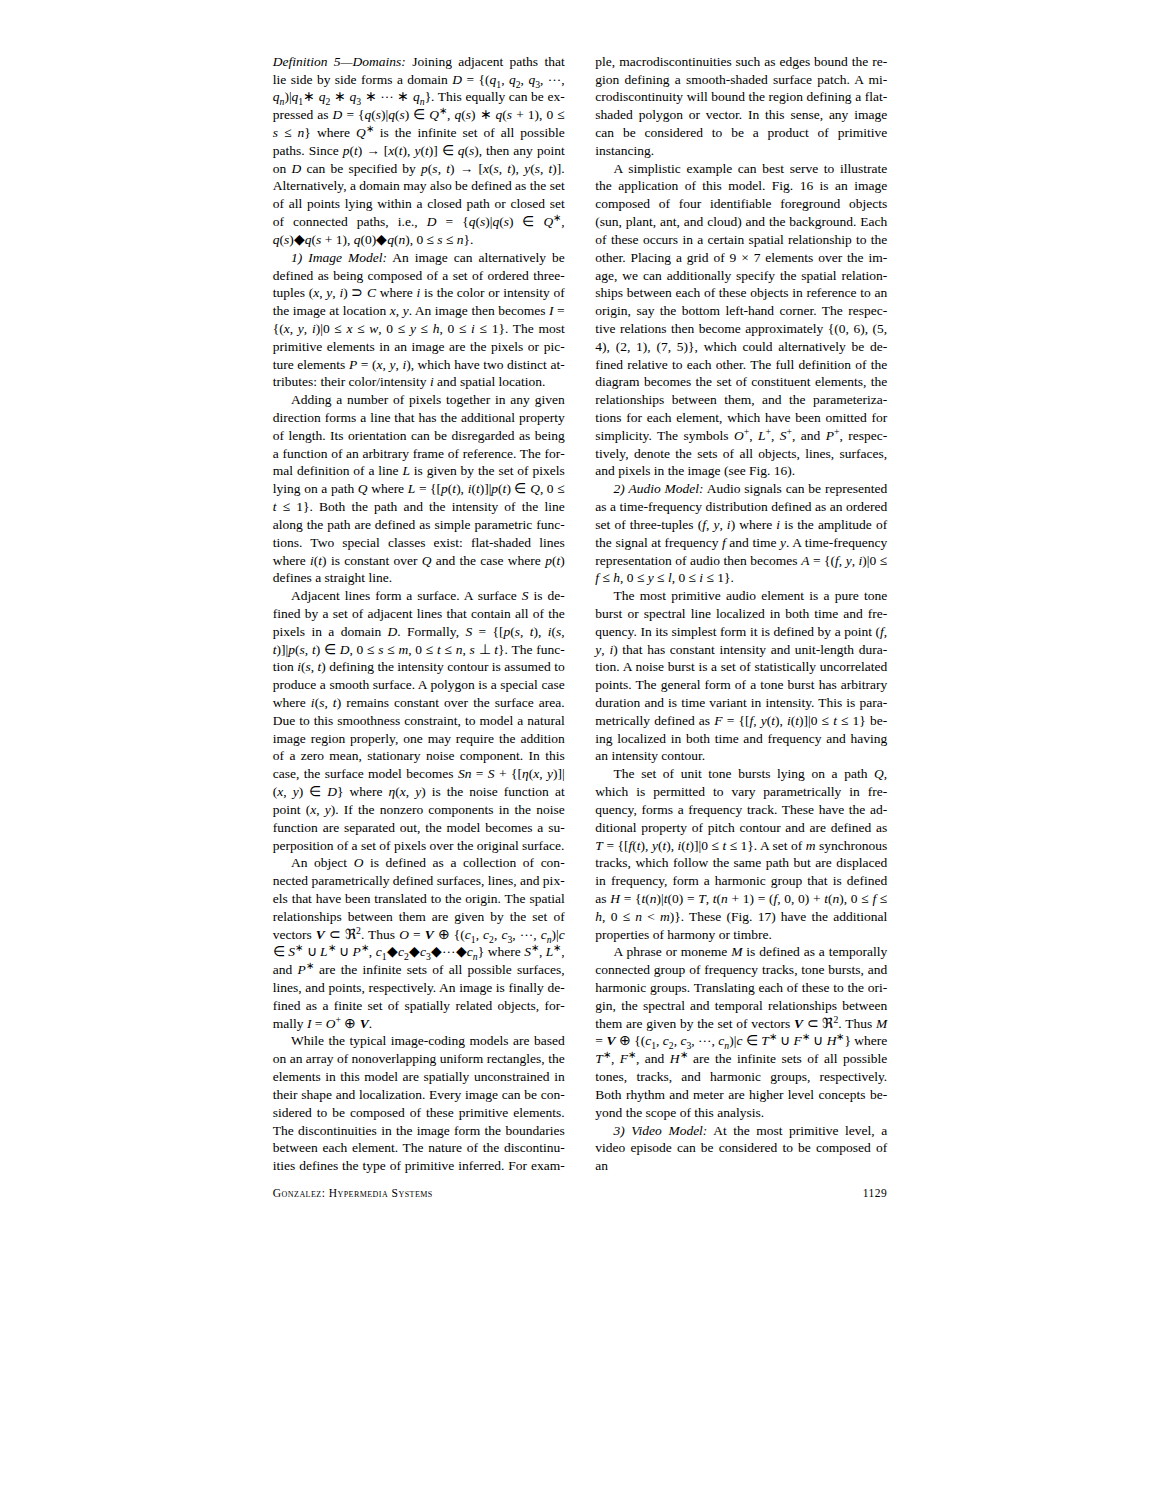Definition 5—Domains: Joining adjacent paths that lie side by side forms a domain D = {(q1, q2, q3, ···, qn)|q1∗ q2 ∗ q3 ∗ ··· ∗ qn}. This equally can be expressed as D = {q(s)|q(s) ∈ Q∗, q(s) ∗ q(s + 1), 0 ≤ s ≤ n} where Q∗ is the infinite set of all possible paths. Since p(t) → [x(t), y(t)] ∈ q(s), then any point on D can be specified by p(s, t) → [x(s, t), y(s, t)]. Alternatively, a domain may also be defined as the set of all points lying within a closed path or closed set of connected paths, i.e., D = {q(s)|q(s) ∈ Q∗, q(s)◆q(s + 1), q(0)◆q(n), 0 ≤ s ≤ n}.
1) Image Model: An image can alternatively be defined as being composed of a set of ordered three-tuples (x, y, i) ⊃ C where i is the color or intensity of the image at location x, y. An image then becomes I = {(x, y, i)|0 ≤ x ≤ w, 0 ≤ y ≤ h, 0 ≤ i ≤ 1}. The most primitive elements in an image are the pixels or picture elements P = (x, y, i), which have two distinct attributes: their color/intensity i and spatial location.
Adding a number of pixels together in any given direction forms a line that has the additional property of length. Its orientation can be disregarded as being a function of an arbitrary frame of reference. The formal definition of a line L is given by the set of pixels lying on a path Q where L = {[p(t), i(t)]|p(t) ∈ Q, 0 ≤ t ≤ 1}. Both the path and the intensity of the line along the path are defined as simple parametric functions. Two special classes exist: flat-shaded lines where i(t) is constant over Q and the case where p(t) defines a straight line.
Adjacent lines form a surface. A surface S is defined by a set of adjacent lines that contain all of the pixels in a domain D. Formally, S = {[p(s, t), i(s, t)]|p(s, t) ∈ D, 0 ≤ s ≤ m, 0 ≤ t ≤ n, s ⊥ t}. The function i(s, t) defining the intensity contour is assumed to produce a smooth surface. A polygon is a special case where i(s, t) remains constant over the surface area. Due to this smoothness constraint, to model a natural image region properly, one may require the addition of a zero mean, stationary noise component. In this case, the surface model becomes Sn = S + {[η(x, y)]|(x, y) ∈ D} where η(x, y) is the noise function at point (x, y). If the nonzero components in the noise function are separated out, the model becomes a superposition of a set of pixels over the original surface.
An object O is defined as a collection of connected parametrically defined surfaces, lines, and pixels that have been translated to the origin. The spatial relationships between them are given by the set of vectors V ⊂ ℜ2. Thus O = V ⊕ {(c1, c2, c3, ···, cn)|c ∈ S∗ ∪ L∗ ∪ P∗, c1◆c2◆c3◆···◆cn} where S∗, L∗, and P∗ are the infinite sets of all possible surfaces, lines, and points, respectively. An image is finally defined as a finite set of spatially related objects, formally I = O+ ⊕ V.
While the typical image-coding models are based on an array of nonoverlapping uniform rectangles, the elements in this model are spatially unconstrained in their shape and localization. Every image can be considered to be composed of these primitive elements. The discontinuities in the image form the boundaries between each element. The nature of the discontinuities defines the type of primitive inferred. For example, macrodiscontinuities such as edges bound the region defining a smooth-shaded surface patch. A microdiscontinuity will bound the region defining a flat-shaded polygon or vector. In this sense, any image can be considered to be a product of primitive instancing.
A simplistic example can best serve to illustrate the application of this model. Fig. 16 is an image composed of four identifiable foreground objects (sun, plant, ant, and cloud) and the background. Each of these occurs in a certain spatial relationship to the other. Placing a grid of 9 × 7 elements over the image, we can additionally specify the spatial relationships between each of these objects in reference to an origin, say the bottom left-hand corner. The respective relations then become approximately {(0, 6), (5, 4), (2, 1), (7, 5)}, which could alternatively be defined relative to each other. The full definition of the diagram becomes the set of constituent elements, the relationships between them, and the parameterizations for each element, which have been omitted for simplicity. The symbols O+, L+, S+, and P+, respectively, denote the sets of all objects, lines, surfaces, and pixels in the image (see Fig. 16).
2) Audio Model: Audio signals can be represented as a time-frequency distribution defined as an ordered set of three-tuples (f, y, i) where i is the amplitude of the signal at frequency f and time y. A time-frequency representation of audio then becomes A = {(f, y, i)|0 ≤ f ≤ h, 0 ≤ y ≤ l, 0 ≤ i ≤ 1}.
The most primitive audio element is a pure tone burst or spectral line localized in both time and frequency. In its simplest form it is defined by a point (f, y, i) that has constant intensity and unit-length duration. A noise burst is a set of statistically uncorrelated points. The general form of a tone burst has arbitrary duration and is time variant in intensity. This is parametrically defined as F = {[f, y(t), i(t)]|0 ≤ t ≤ 1} being localized in both time and frequency and having an intensity contour.
The set of unit tone bursts lying on a path Q, which is permitted to vary parametrically in frequency, forms a frequency track. These have the additional property of pitch contour and are defined as T = {[f(t), y(t), i(t)]|0 ≤ t ≤ 1}. A set of m synchronous tracks, which follow the same path but are displaced in frequency, form a harmonic group that is defined as H = {t(n)|t(0) = T, t(n + 1) = (f, 0, 0) + t(n), 0 ≤ f ≤ h, 0 ≤ n < m)}. These (Fig. 17) have the additional properties of harmony or timbre.
A phrase or moneme M is defined as a temporally connected group of frequency tracks, tone bursts, and harmonic groups. Translating each of these to the origin, the spectral and temporal relationships between them are given by the set of vectors V ⊂ ℜ2. Thus M = V ⊕ {(c1, c2, c3, ···, cn)|c ∈ T∗ ∪ F∗ ∪ H∗} where T∗, F∗, and H∗ are the infinite sets of all possible tones, tracks, and harmonic groups, respectively. Both rhythm and meter are higher level concepts beyond the scope of this analysis.
3) Video Model: At the most primitive level, a video episode can be considered to be composed of an
Gonzalez: Hypermedia Systems 1129